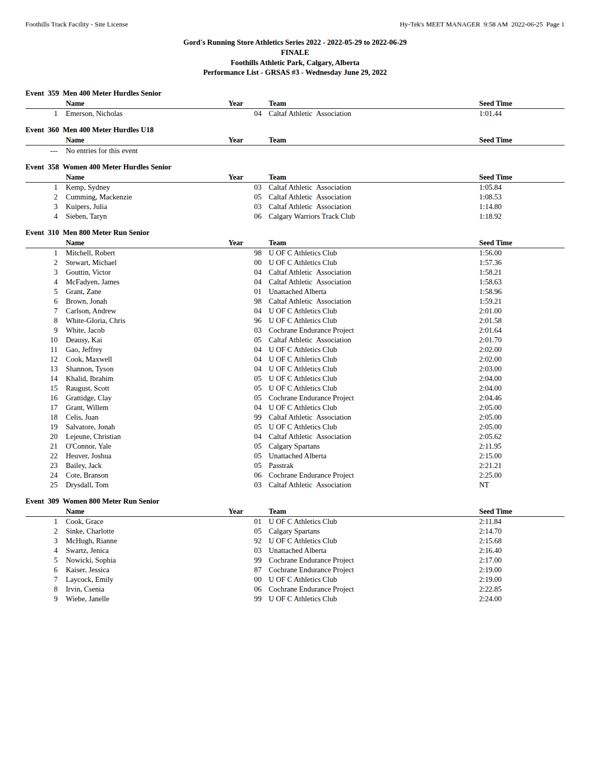Foothills Track Facility - Site License
Hy-Tek's MEET MANAGER 9:58 AM 2022-06-25 Page 1
Gord's Running Store Athletics Series 2022 - 2022-05-29 to 2022-06-29
FINALE
Foothills Athletic Park, Calgary, Alberta
Performance List - GRSAS #3 - Wednesday June 29, 2022
Event 359 Men 400 Meter Hurdles Senior
| | Name | Year | Team | Seed Time |
| --- | --- | --- | --- | --- |
| 1 | Emerson, Nicholas | 04 | Caltaf Athletic Association | 1:01.44 |
Event 360 Men 400 Meter Hurdles U18
| | Name | Year | Team | Seed Time |
| --- | --- | --- | --- | --- |
| --- | No entries for this event |
Event 358 Women 400 Meter Hurdles Senior
| | Name | Year | Team | Seed Time |
| --- | --- | --- | --- | --- |
| 1 | Kemp, Sydney | 03 | Caltaf Athletic Association | 1:05.84 |
| 2 | Cumming, Mackenzie | 05 | Caltaf Athletic Association | 1:08.53 |
| 3 | Kuipers, Julia | 03 | Caltaf Athletic Association | 1:14.80 |
| 4 | Sieben, Taryn | 06 | Calgary Warriors Track Club | 1:18.92 |
Event 310 Men 800 Meter Run Senior
| | Name | Year | Team | Seed Time |
| --- | --- | --- | --- | --- |
| 1 | Mitchell, Robert | 98 | U OF C Athletics Club | 1:56.00 |
| 2 | Stewart, Michael | 00 | U OF C Athletics Club | 1:57.36 |
| 3 | Gouttin, Victor | 04 | Caltaf Athletic Association | 1:58.21 |
| 4 | McFadyen, James | 04 | Caltaf Athletic Association | 1:58.63 |
| 5 | Grant, Zane | 01 | Unattached Alberta | 1:58.96 |
| 6 | Brown, Jonah | 98 | Caltaf Athletic Association | 1:59.21 |
| 7 | Carlson, Andrew | 04 | U OF C Athletics Club | 2:01.00 |
| 8 | White-Gloria, Chris | 96 | U OF C Athletics Club | 2:01.58 |
| 9 | White, Jacob | 03 | Cochrane Endurance Project | 2:01.64 |
| 10 | Deausy, Kai | 05 | Caltaf Athletic Association | 2:01.70 |
| 11 | Gao, Jeffrey | 04 | U OF C Athletics Club | 2:02.00 |
| 12 | Cook, Maxwell | 04 | U OF C Athletics Club | 2:02.00 |
| 13 | Shannon, Tyson | 04 | U OF C Athletics Club | 2:03.00 |
| 14 | Khalid, Ibrahim | 05 | U OF C Athletics Club | 2:04.00 |
| 15 | Raugust, Scott | 05 | U OF C Athletics Club | 2:04.00 |
| 16 | Grattidge, Clay | 05 | Cochrane Endurance Project | 2:04.46 |
| 17 | Grant, Willem | 04 | U OF C Athletics Club | 2:05.00 |
| 18 | Celis, Juan | 99 | Caltaf Athletic Association | 2:05.00 |
| 19 | Salvatore, Jonah | 05 | U OF C Athletics Club | 2:05.00 |
| 20 | Lejeune, Christian | 04 | Caltaf Athletic Association | 2:05.62 |
| 21 | O'Connor, Yale | 05 | Calgary Spartans | 2:11.95 |
| 22 | Heuver, Joshua | 05 | Unattached Alberta | 2:15.00 |
| 23 | Bailey, Jack | 05 | Passtrak | 2:21.21 |
| 24 | Cote, Branson | 06 | Cochrane Endurance Project | 2:25.00 |
| 25 | Drysdall, Tom | 03 | Caltaf Athletic Association | NT |
Event 309 Women 800 Meter Run Senior
| | Name | Year | Team | Seed Time |
| --- | --- | --- | --- | --- |
| 1 | Cook, Grace | 01 | U OF C Athletics Club | 2:11.84 |
| 2 | Sinke, Charlotte | 05 | Calgary Spartans | 2:14.70 |
| 3 | McHugh, Rianne | 92 | U OF C Athletics Club | 2:15.68 |
| 4 | Swartz, Jenica | 03 | Unattached Alberta | 2:16.40 |
| 5 | Nowicki, Sophia | 99 | Cochrane Endurance Project | 2:17.00 |
| 6 | Kaiser, Jessica | 87 | Cochrane Endurance Project | 2:19.00 |
| 7 | Laycock, Emily | 00 | U OF C Athletics Club | 2:19.00 |
| 8 | Irvin, Csenia | 06 | Cochrane Endurance Project | 2:22.85 |
| 9 | Wiebe, Janelle | 99 | U OF C Athletics Club | 2:24.00 |